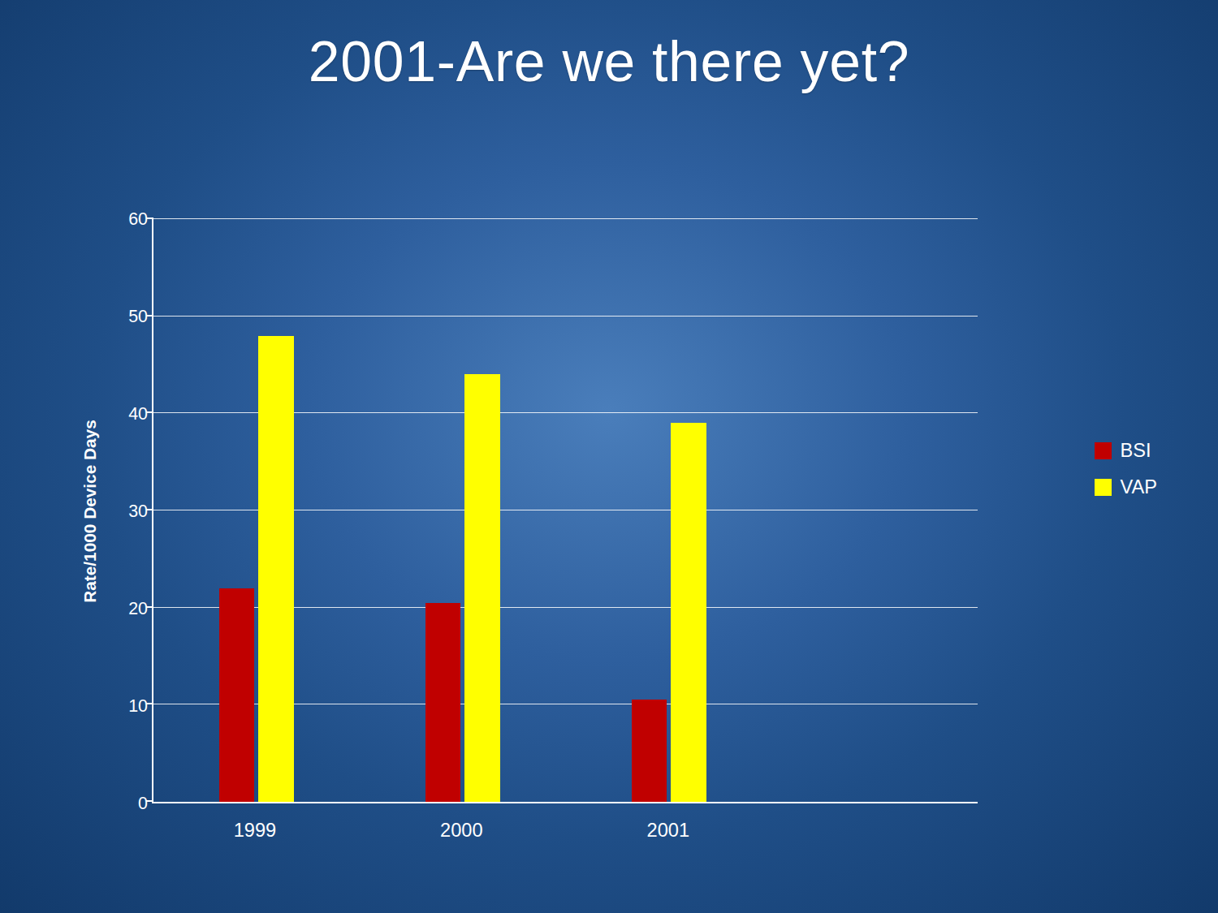2001-Are we there yet?
Rate/1000 Device Days
60 50 40 30 20 10 0
1999
2000
2001
BSI
VAP